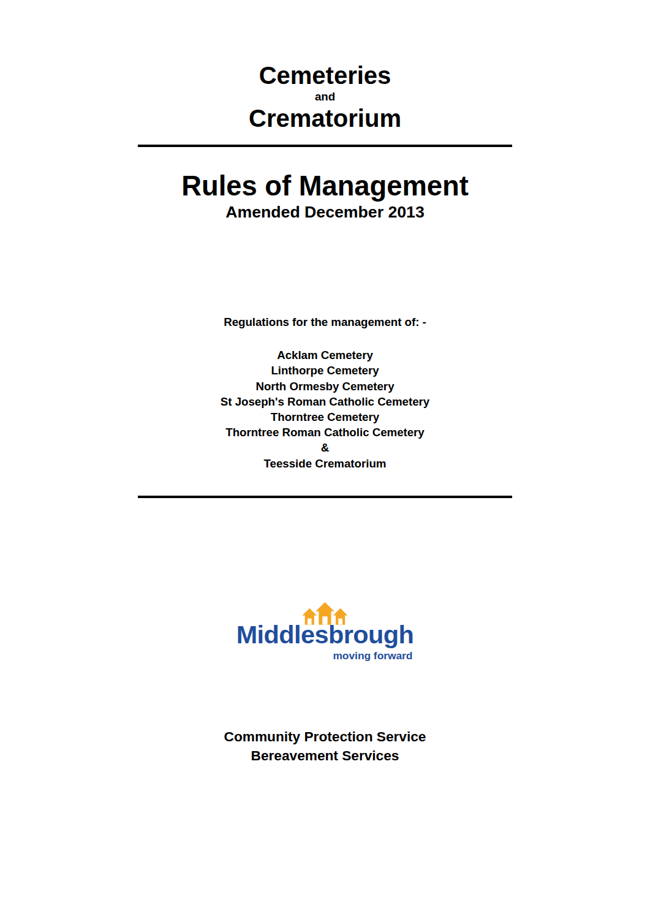Cemeteries
and
Crematorium
Rules of Management
Amended December 2013
Regulations for the management of: -
Acklam Cemetery
Linthorpe Cemetery
North Ormesby Cemetery
St Joseph's Roman Catholic Cemetery
Thorntree Cemetery
Thorntree Roman Catholic Cemetery
&
Teesside Crematorium
Middlesbrough
moving forward
Community Protection Service
Bereavement Services